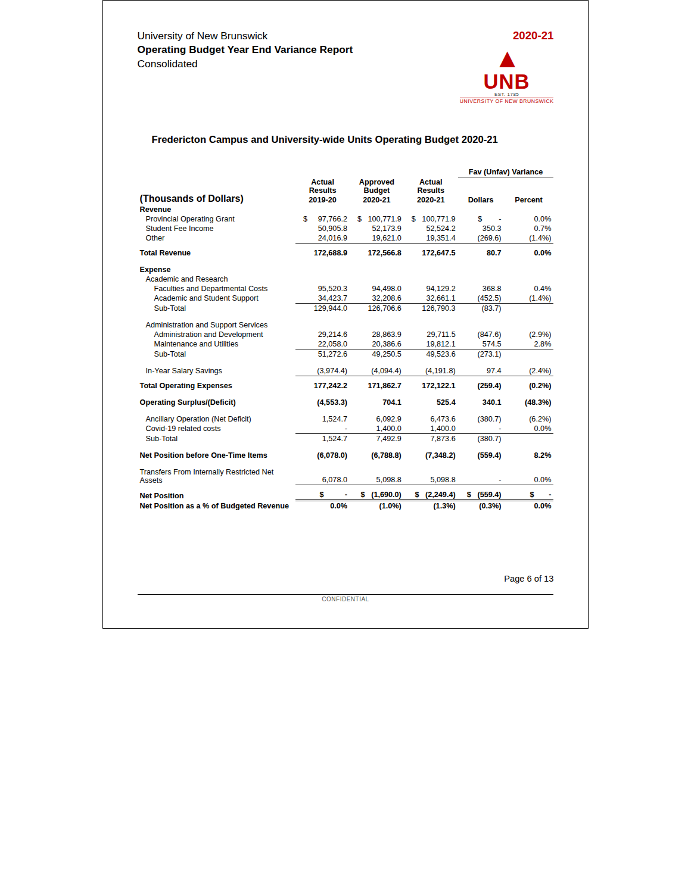University of New Brunswick
Operating Budget Year End Variance Report
Consolidated
2020-21
▲
UNB
EST. 1785
UNIVERSITY OF NEW BRUNSWICK
Fredericton Campus and University-wide Units Operating Budget 2020-21
| | | | | Fav (Unfav) Variance |
| (Thousands of Dollars) | Actual Results | Approved Budget | Actual Results | | |
| 2019-20 | 2020-21 | 2020-21 | Dollars | Percent |
| Revenue | | | | | |
| Provincial Operating Grant | $ 97,766.2 | $ 100,771.9 | $ 100,771.9 | $ - | 0.0% |
| Student Fee Income | 50,905.8 | 52,173.9 | 52,524.2 | 350.3 | 0.7% |
| Other | 24,016.9 | 19,621.0 | 19,351.4 | (269.6) | (1.4%) |
| Total Revenue | 172,688.9 | 172,566.8 | 172,647.5 | 80.7 | 0.0% |
| Expense | | | | | |
| Academic and Research | | | | | |
| Faculties and Departmental Costs | 95,520.3 | 94,498.0 | 94,129.2 | 368.8 | 0.4% |
| Academic and Student Support | 34,423.7 | 32,208.6 | 32,661.1 | (452.5) | (1.4%) |
| Sub-Total | 129,944.0 | 126,706.6 | 126,790.3 | (83.7) | |
| Administration and Support Services | | | | | |
| Administration and Development | 29,214.6 | 28,863.9 | 29,711.5 | (847.6) | (2.9%) |
| Maintenance and Utilities | 22,058.0 | 20,386.6 | 19,812.1 | 574.5 | 2.8% |
| Sub-Total | 51,272.6 | 49,250.5 | 49,523.6 | (273.1) | |
| In-Year Salary Savings | (3,974.4) | (4,094.4) | (4,191.8) | 97.4 | (2.4%) |
| Total Operating Expenses | 177,242.2 | 171,862.7 | 172,122.1 | (259.4) | (0.2%) |
| Operating Surplus/(Deficit) | (4,553.3) | 704.1 | 525.4 | 340.1 | (48.3%) |
| Ancillary Operation (Net Deficit) | 1,524.7 | 6,092.9 | 6,473.6 | (380.7) | (6.2%) |
| Covid-19 related costs | - | 1,400.0 | 1,400.0 | - | 0.0% |
| Sub-Total | 1,524.7 | 7,492.9 | 7,873.6 | (380.7) | |
| Net Position before One-Time Items | (6,078.0) | (6,788.8) | (7,348.2) | (559.4) | 8.2% |
| Transfers From Internally Restricted Net Assets | 6,078.0 | 5,098.8 | 5,098.8 | - | 0.0% |
| Net Position | $ - | $ (1,690.0) | $ (2,249.4) | $ (559.4) | $ - |
| Net Position as a % of Budgeted Revenue | 0.0% | (1.0%) | (1.3%) | (0.3%) | 0.0% |
Page 6 of 13
CONFIDENTIAL